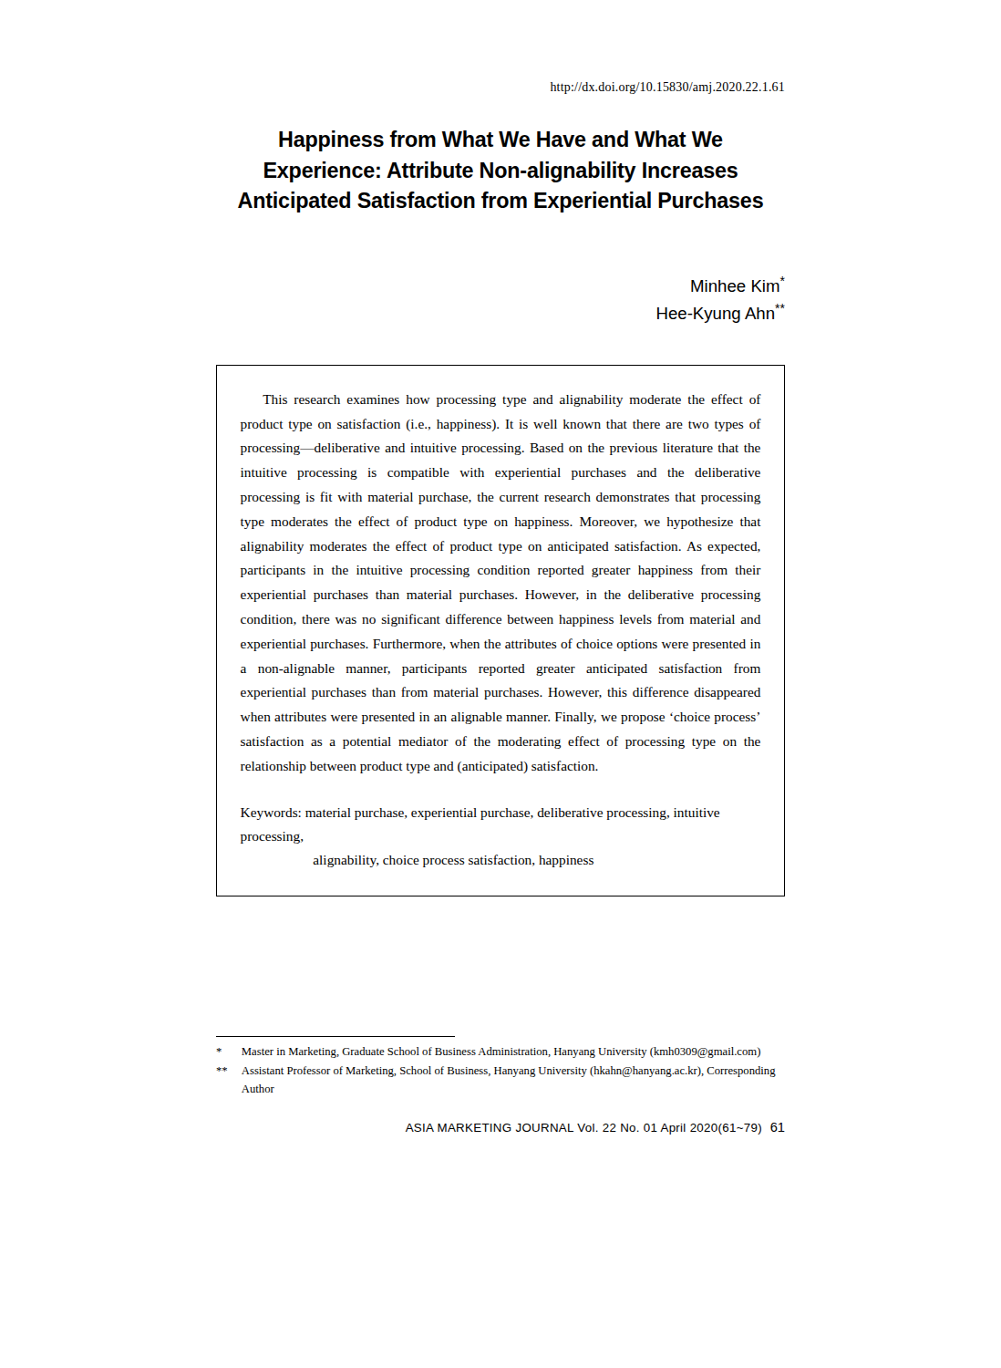http://dx.doi.org/10.15830/amj.2020.22.1.61
Happiness from What We Have and What We
Experience: Attribute Non-alignability Increases
Anticipated Satisfaction from Experiential Purchases
Minhee Kim* Hee-Kyung Ahn**
This research examines how processing type and alignability moderate the effect of product type on satisfaction (i.e., happiness). It is well known that there are two types of processing—deliberative and intuitive processing. Based on the previous literature that the intuitive processing is compatible with experiential purchases and the deliberative processing is fit with material purchase, the current research demonstrates that processing type moderates the effect of product type on happiness. Moreover, we hypothesize that alignability moderates the effect of product type on anticipated satisfaction. As expected, participants in the intuitive processing condition reported greater happiness from their experiential purchases than material purchases. However, in the deliberative processing condition, there was no significant difference between happiness levels from material and experiential purchases. Furthermore, when the attributes of choice options were presented in a non-alignable manner, participants reported greater anticipated satisfaction from experiential purchases than from material purchases. However, this difference disappeared when attributes were presented in an alignable manner. Finally, we propose ‘choice process’ satisfaction as a potential mediator of the moderating effect of processing type on the relationship between product type and (anticipated) satisfaction.
Keywords: material purchase, experiential purchase, deliberative processing, intuitive processing, alignability, choice process satisfaction, happiness
*Master in Marketing, Graduate School of Business Administration, Hanyang University (kmh0309@gmail.com)
**Assistant Professor of Marketing, School of Business, Hanyang University (hkahn@hanyang.ac.kr), Corresponding Author
ASIA MARKETING JOURNAL Vol. 22 No. 01 April 2020(61~79) 61